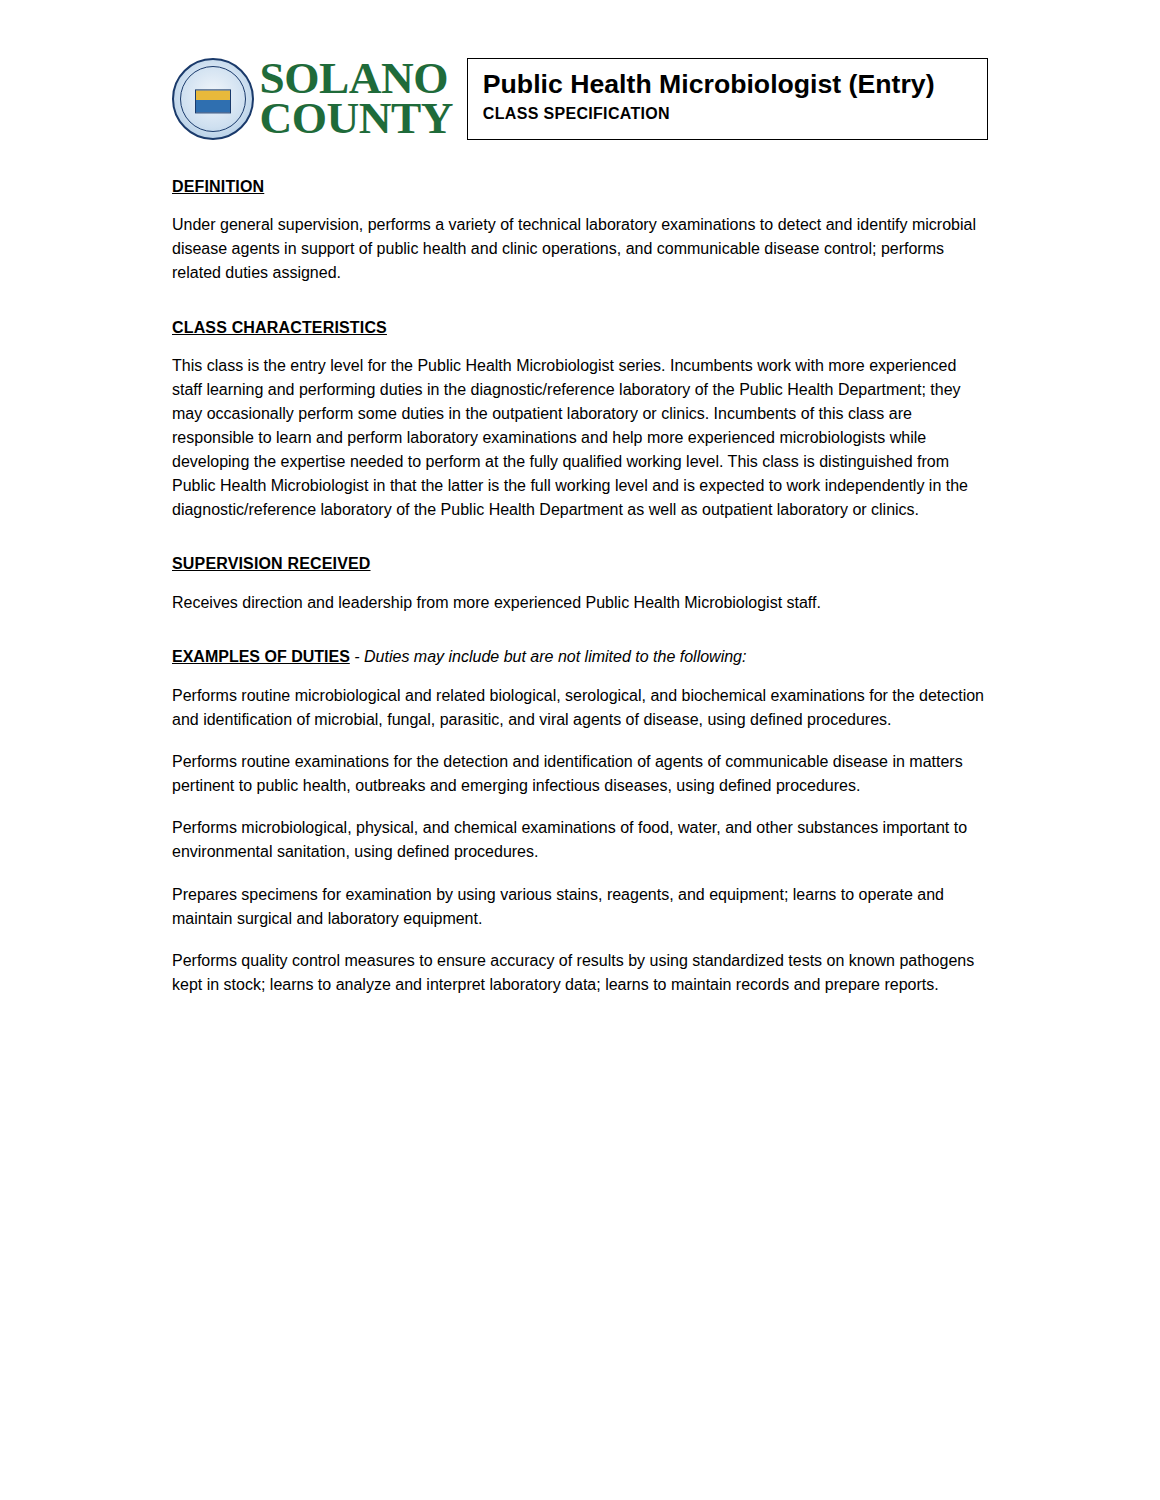SOLANO COUNTY
Public Health Microbiologist (Entry)
CLASS SPECIFICATION
DEFINITION
Under general supervision, performs a variety of technical laboratory examinations to detect and identify microbial disease agents in support of public health and clinic operations, and communicable disease control; performs related duties assigned.
CLASS CHARACTERISTICS
This class is the entry level for the Public Health Microbiologist series. Incumbents work with more experienced staff learning and performing duties in the diagnostic/reference laboratory of the Public Health Department; they may occasionally perform some duties in the outpatient laboratory or clinics. Incumbents of this class are responsible to learn and perform laboratory examinations and help more experienced microbiologists while developing the expertise needed to perform at the fully qualified working level. This class is distinguished from Public Health Microbiologist in that the latter is the full working level and is expected to work independently in the diagnostic/reference laboratory of the Public Health Department as well as outpatient laboratory or clinics.
SUPERVISION RECEIVED
Receives direction and leadership from more experienced Public Health Microbiologist staff.
EXAMPLES OF DUTIES - Duties may include but are not limited to the following:
Performs routine microbiological and related biological, serological, and biochemical examinations for the detection and identification of microbial, fungal, parasitic, and viral agents of disease, using defined procedures.
Performs routine examinations for the detection and identification of agents of communicable disease in matters pertinent to public health, outbreaks and emerging infectious diseases, using defined procedures.
Performs microbiological, physical, and chemical examinations of food, water, and other substances important to environmental sanitation, using defined procedures.
Prepares specimens for examination by using various stains, reagents, and equipment; learns to operate and maintain surgical and laboratory equipment.
Performs quality control measures to ensure accuracy of results by using standardized tests on known pathogens kept in stock; learns to analyze and interpret laboratory data; learns to maintain records and prepare reports.